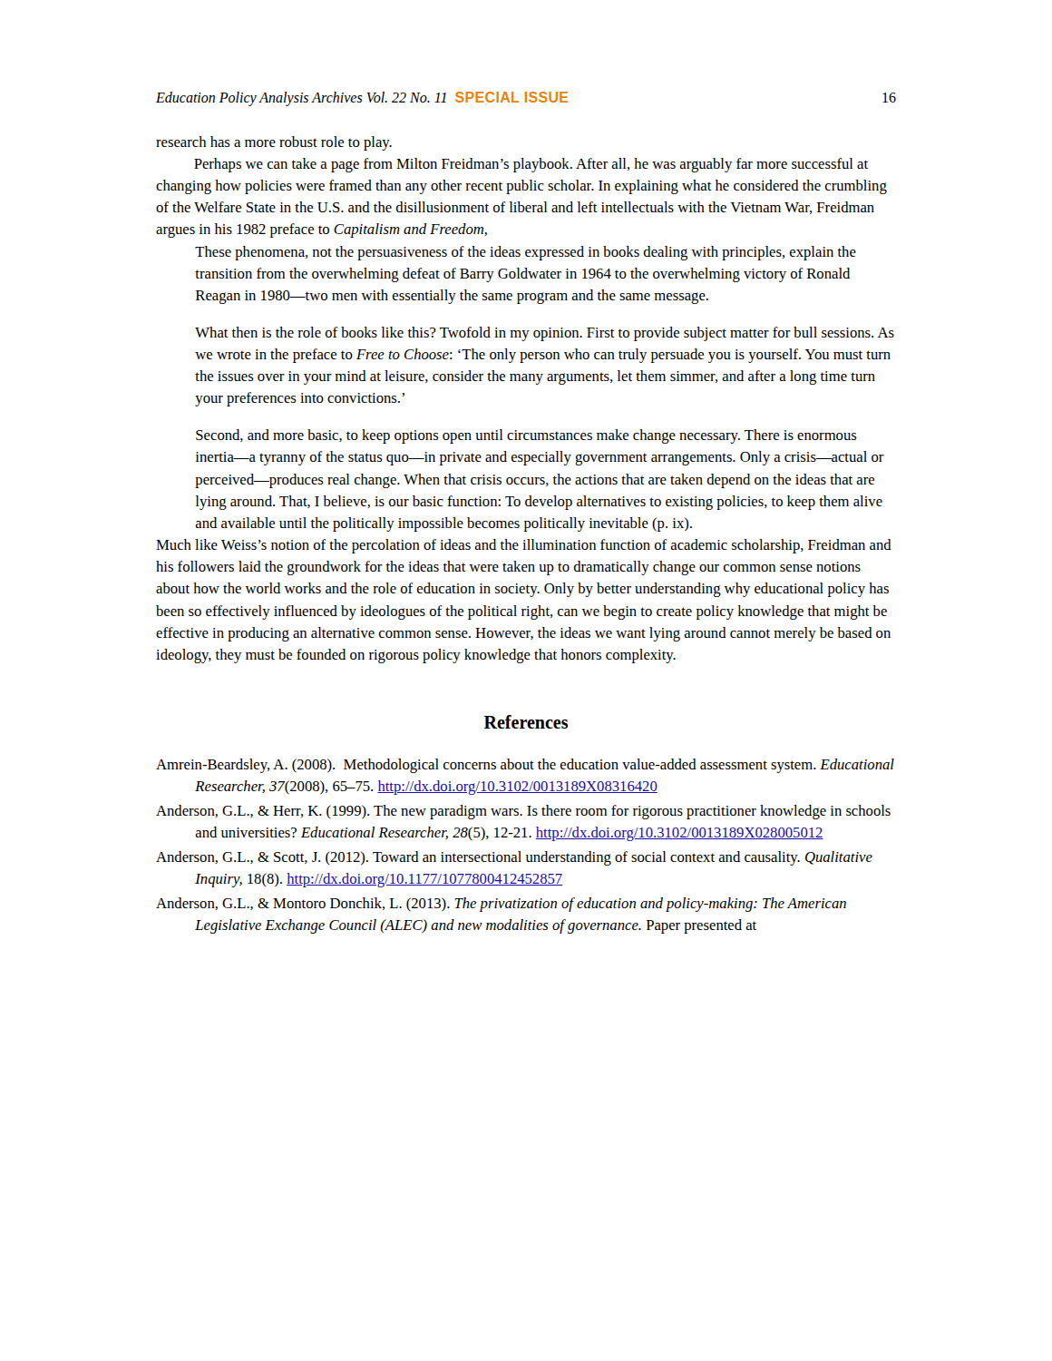Education Policy Analysis Archives Vol. 22 No. 11 SPECIAL ISSUE
16
research has a more robust role to play.
Perhaps we can take a page from Milton Freidman’s playbook. After all, he was arguably far more successful at changing how policies were framed than any other recent public scholar. In explaining what he considered the crumbling of the Welfare State in the U.S. and the disillusionment of liberal and left intellectuals with the Vietnam War, Freidman argues in his 1982 preface to Capitalism and Freedom,
These phenomena, not the persuasiveness of the ideas expressed in books dealing with principles, explain the transition from the overwhelming defeat of Barry Goldwater in 1964 to the overwhelming victory of Ronald Reagan in 1980—two men with essentially the same program and the same message.
What then is the role of books like this? Twofold in my opinion. First to provide subject matter for bull sessions. As we wrote in the preface to Free to Choose: ‘The only person who can truly persuade you is yourself. You must turn the issues over in your mind at leisure, consider the many arguments, let them simmer, and after a long time turn your preferences into convictions.’
Second, and more basic, to keep options open until circumstances make change necessary. There is enormous inertia—a tyranny of the status quo—in private and especially government arrangements. Only a crisis—actual or perceived—produces real change. When that crisis occurs, the actions that are taken depend on the ideas that are lying around. That, I believe, is our basic function: To develop alternatives to existing policies, to keep them alive and available until the politically impossible becomes politically inevitable (p. ix).
Much like Weiss’s notion of the percolation of ideas and the illumination function of academic scholarship, Freidman and his followers laid the groundwork for the ideas that were taken up to dramatically change our common sense notions about how the world works and the role of education in society. Only by better understanding why educational policy has been so effectively influenced by ideologues of the political right, can we begin to create policy knowledge that might be effective in producing an alternative common sense. However, the ideas we want lying around cannot merely be based on ideology, they must be founded on rigorous policy knowledge that honors complexity.
References
Amrein-Beardsley, A. (2008). Methodological concerns about the education value-added assessment system. Educational Researcher, 37(2008), 65–75. http://dx.doi.org/10.3102/0013189X08316420
Anderson, G.L., & Herr, K. (1999). The new paradigm wars. Is there room for rigorous practitioner knowledge in schools and universities? Educational Researcher, 28(5), 12-21. http://dx.doi.org/10.3102/0013189X028005012
Anderson, G.L., & Scott, J. (2012). Toward an intersectional understanding of social context and causality. Qualitative Inquiry, 18(8). http://dx.doi.org/10.1177/1077800412452857
Anderson, G.L., & Montoro Donchik, L. (2013). The privatization of education and policy-making: The American Legislative Exchange Council (ALEC) and new modalities of governance. Paper presented at